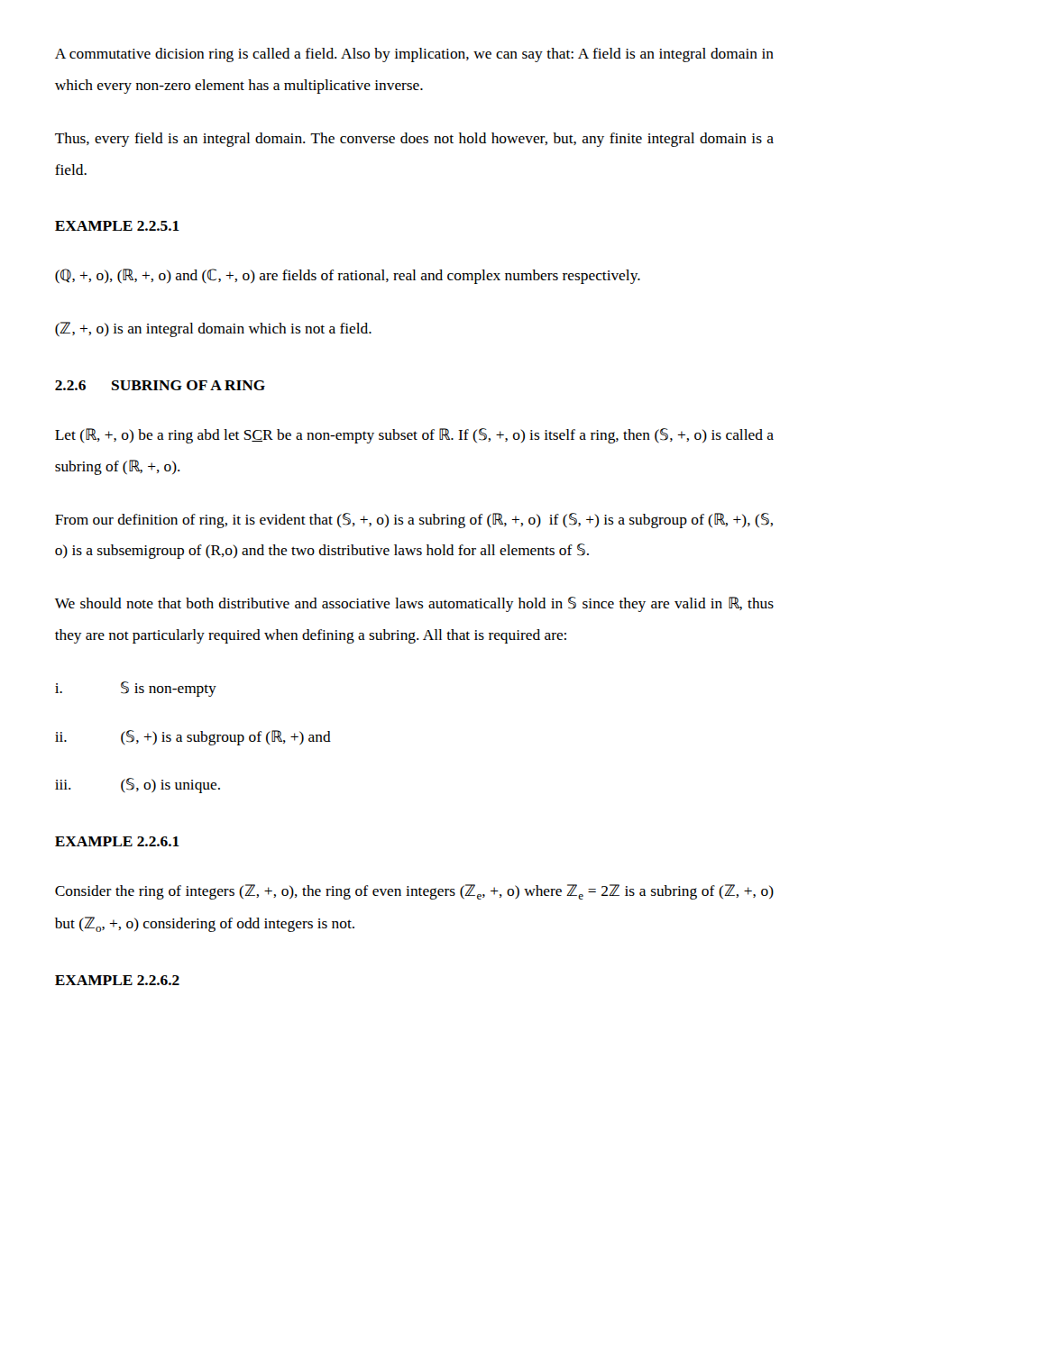A commutative dicision ring is called a field. Also by implication, we can say that: A field is an integral domain in which every non-zero element has a multiplicative inverse.
Thus, every field is an integral domain. The converse does not hold however, but, any finite integral domain is a field.
EXAMPLE 2.2.5.1
(ℚ, +, o), (ℝ, +, o) and (ℂ, +, o) are fields of rational, real and complex numbers respectively.
(ℤ, +, o) is an integral domain which is not a field.
2.2.6 SUBRING OF A RING
Let (ℝ, +, o) be a ring abd let SCR be a non-empty subset of ℝ. If (𝕊, +, o) is itself a ring, then (𝕊, +, o) is called a subring of (ℝ, +, o).
From our definition of ring, it is evident that (𝕊, +, o) is a subring of (ℝ, +, o) if (𝕊, +) is a subgroup of (ℝ, +), (𝕊, o) is a subsemigroup of (R,o) and the two distributive laws hold for all elements of 𝕊.
We should note that both distributive and associative laws automatically hold in 𝕊 since they are valid in ℝ, thus they are not particularly required when defining a subring. All that is required are:
i. 𝕊 is non-empty
ii.(𝕊, +) is a subgroup of (ℝ, +) and
iii.(𝕊, o) is unique.
EXAMPLE 2.2.6.1
Consider the ring of integers (ℤ, +, o), the ring of even integers (ℤe, +, o) where ℤe = 2ℤ is a subring of (ℤ, +, o) but (ℤo, +, o) considering of odd integers is not.
EXAMPLE 2.2.6.2